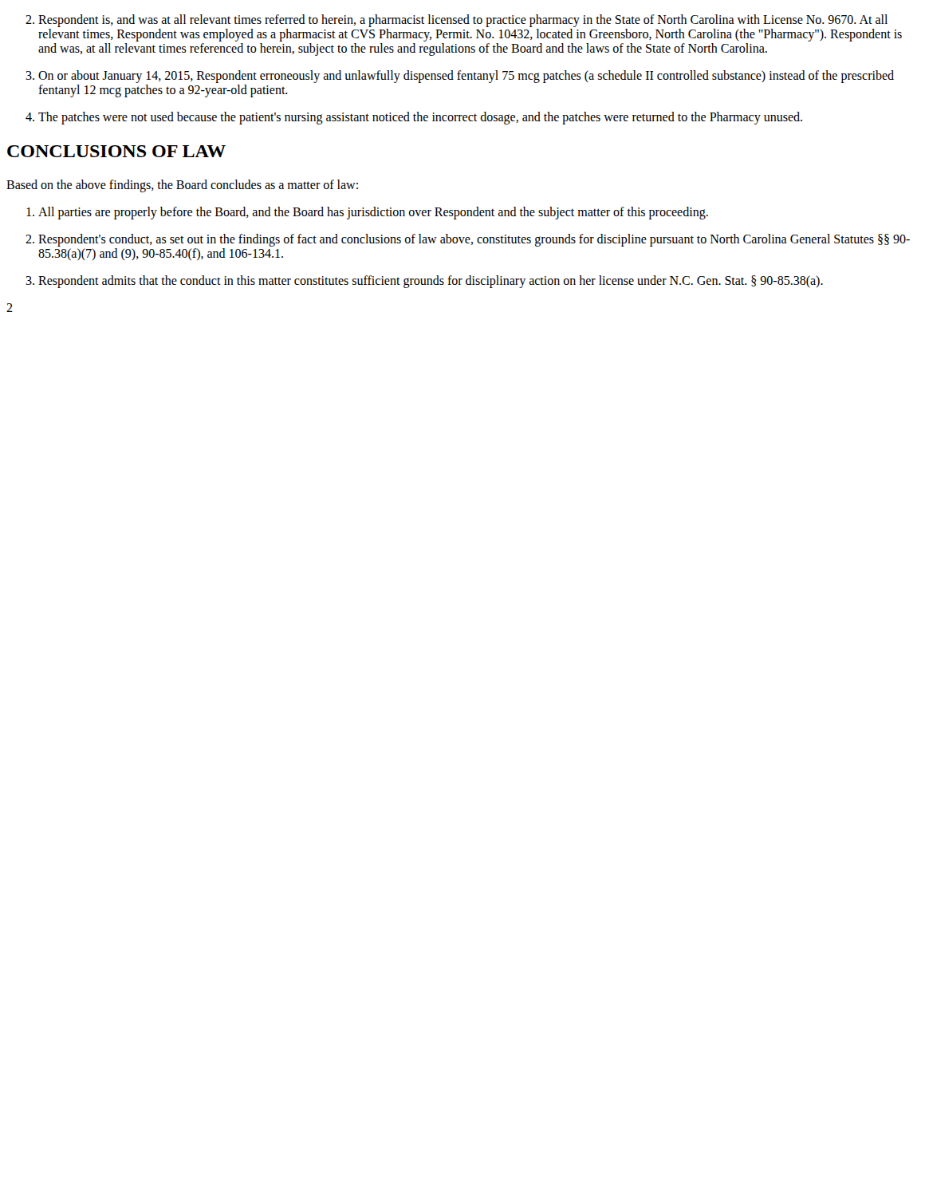Respondent is, and was at all relevant times referred to herein, a pharmacist licensed to practice pharmacy in the State of North Carolina with License No. 9670. At all relevant times, Respondent was employed as a pharmacist at CVS Pharmacy, Permit. No. 10432, located in Greensboro, North Carolina (the "Pharmacy"). Respondent is and was, at all relevant times referenced to herein, subject to the rules and regulations of the Board and the laws of the State of North Carolina.
On or about January 14, 2015, Respondent erroneously and unlawfully dispensed fentanyl 75 mcg patches (a schedule II controlled substance) instead of the prescribed fentanyl 12 mcg patches to a 92-year-old patient.
The patches were not used because the patient's nursing assistant noticed the incorrect dosage, and the patches were returned to the Pharmacy unused.
CONCLUSIONS OF LAW
Based on the above findings, the Board concludes as a matter of law:
All parties are properly before the Board, and the Board has jurisdiction over Respondent and the subject matter of this proceeding.
Respondent's conduct, as set out in the findings of fact and conclusions of law above, constitutes grounds for discipline pursuant to North Carolina General Statutes §§ 90-85.38(a)(7) and (9), 90-85.40(f), and 106-134.1.
Respondent admits that the conduct in this matter constitutes sufficient grounds for disciplinary action on her license under N.C. Gen. Stat. § 90-85.38(a).
2